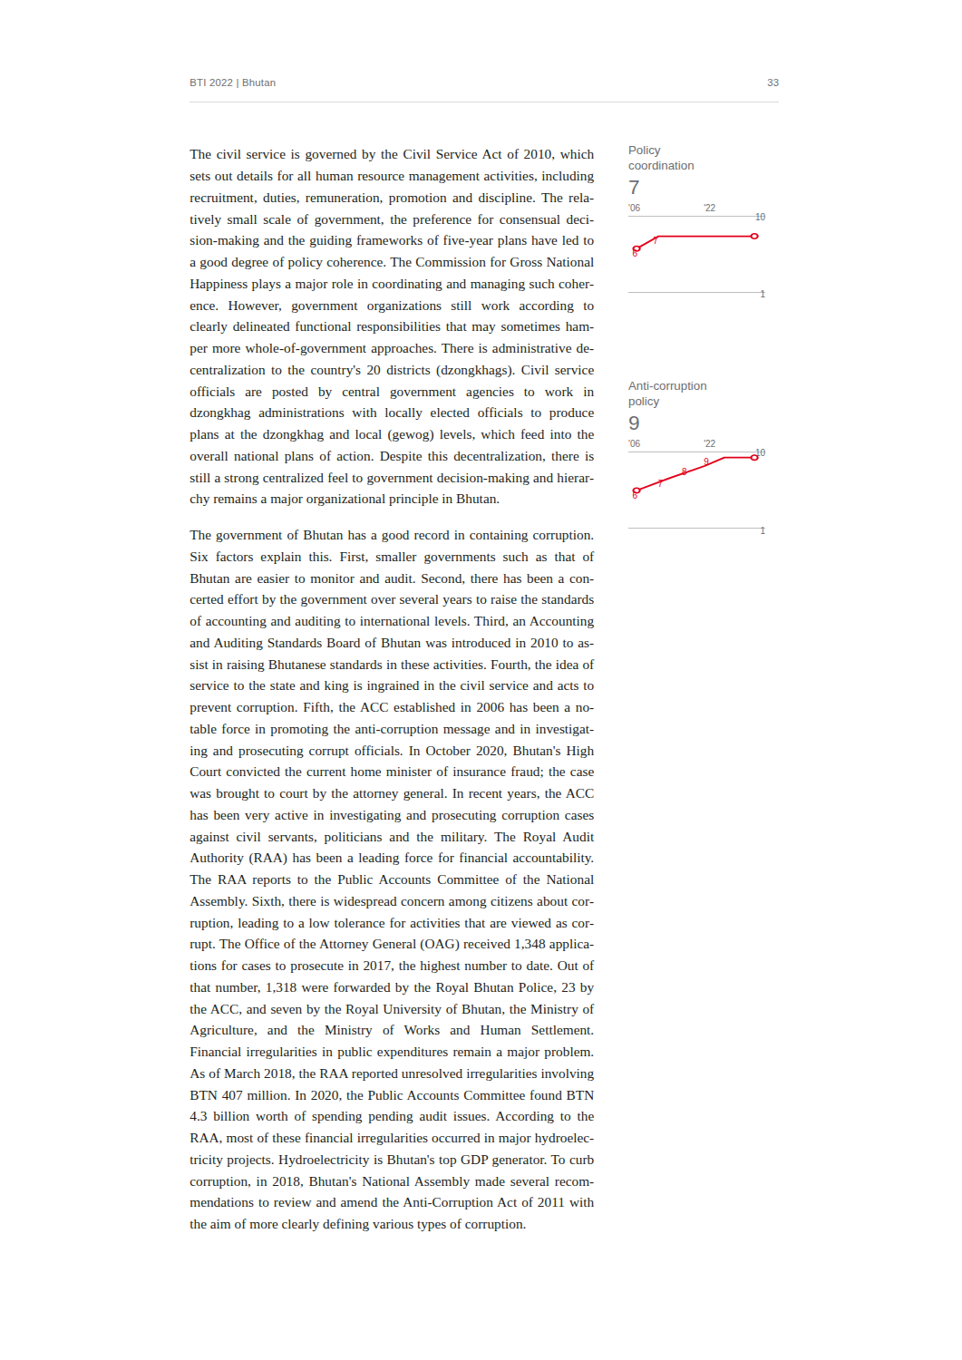BTI 2022 | Bhutan 33
The civil service is governed by the Civil Service Act of 2010, which sets out details for all human resource management activities, including recruitment, duties, remuneration, promotion and discipline. The relatively small scale of government, the preference for consensual decision-making and the guiding frameworks of five-year plans have led to a good degree of policy coherence. The Commission for Gross National Happiness plays a major role in coordinating and managing such coherence. However, government organizations still work according to clearly delineated functional responsibilities that may sometimes hamper more whole-of-government approaches. There is administrative decentralization to the country's 20 districts (dzongkhags). Civil service officials are posted by central government agencies to work in dzongkhag administrations with locally elected officials to produce plans at the dzongkhag and local (gewog) levels, which feed into the overall national plans of action. Despite this decentralization, there is still a strong centralized feel to government decision-making and hierarchy remains a major organizational principle in Bhutan.
The government of Bhutan has a good record in containing corruption. Six factors explain this. First, smaller governments such as that of Bhutan are easier to monitor and audit. Second, there has been a concerted effort by the government over several years to raise the standards of accounting and auditing to international levels. Third, an Accounting and Auditing Standards Board of Bhutan was introduced in 2010 to assist in raising Bhutanese standards in these activities. Fourth, the idea of service to the state and king is ingrained in the civil service and acts to prevent corruption. Fifth, the ACC established in 2006 has been a notable force in promoting the anti-corruption message and in investigating and prosecuting corrupt officials. In October 2020, Bhutan's High Court convicted the current home minister of insurance fraud; the case was brought to court by the attorney general. In recent years, the ACC has been very active in investigating and prosecuting corruption cases against civil servants, politicians and the military. The Royal Audit Authority (RAA) has been a leading force for financial accountability. The RAA reports to the Public Accounts Committee of the National Assembly. Sixth, there is widespread concern among citizens about corruption, leading to a low tolerance for activities that are viewed as corrupt. The Office of the Attorney General (OAG) received 1,348 applications for cases to prosecute in 2017, the highest number to date. Out of that number, 1,318 were forwarded by the Royal Bhutan Police, 23 by the ACC, and seven by the Royal University of Bhutan, the Ministry of Agriculture, and the Ministry of Works and Human Settlement. Financial irregularities in public expenditures remain a major problem. As of March 2018, the RAA reported unresolved irregularities involving BTN 407 million. In 2020, the Public Accounts Committee found BTN 4.3 billion worth of spending pending audit issues. According to the RAA, most of these financial irregularities occurred in major hydroelectricity projects. Hydroelectricity is Bhutan's top GDP generator. To curb corruption, in 2018, Bhutan's National Assembly made several recommendations to review and amend the Anti-Corruption Act of 2011 with the aim of more clearly defining various types of corruption.
Policy
coordination
7
'06 '22
10
1 6 7
Anti-corruption
policy
9
'06 '22
10
1 6 7 8 9